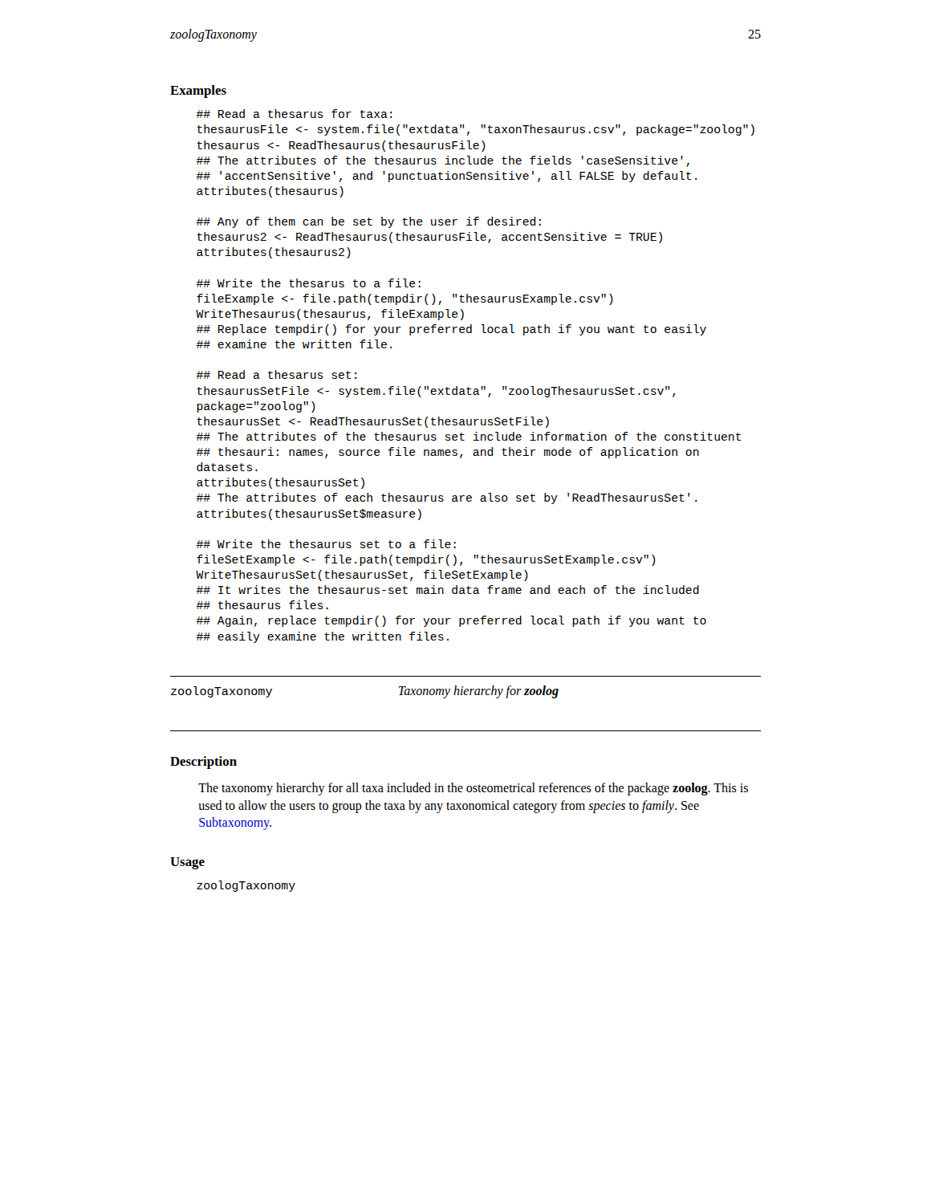zoologTaxonomy 25
Examples
## Read a thesarus for taxa:
thesaurusFile <- system.file("extdata", "taxonThesaurus.csv", package="zoolog")
thesaurus <- ReadThesaurus(thesaurusFile)
## The attributes of the thesaurus include the fields 'caseSensitive',
## 'accentSensitive', and 'punctuationSensitive', all FALSE by default.
attributes(thesaurus)

## Any of them can be set by the user if desired:
thesaurus2 <- ReadThesaurus(thesaurusFile, accentSensitive = TRUE)
attributes(thesaurus2)

## Write the thesarus to a file:
fileExample <- file.path(tempdir(), "thesaurusExample.csv")
WriteThesaurus(thesaurus, fileExample)
## Replace tempdir() for your preferred local path if you want to easily
## examine the written file.

## Read a thesarus set:
thesaurusSetFile <- system.file("extdata", "zoologThesaurusSet.csv", package="zoolog")
thesaurusSet <- ReadThesaurusSet(thesaurusSetFile)
## The attributes of the thesaurus set include information of the constituent
## thesauri: names, source file names, and their mode of application on datasets.
attributes(thesaurusSet)
## The attributes of each thesaurus are also set by 'ReadThesaurusSet'.
attributes(thesaurusSet$measure)

## Write the thesaurus set to a file:
fileSetExample <- file.path(tempdir(), "thesaurusSetExample.csv")
WriteThesaurusSet(thesaurusSet, fileSetExample)
## It writes the thesaurus-set main data frame and each of the included
## thesaurus files.
## Again, replace tempdir() for your preferred local path if you want to
## easily examine the written files.
zoologTaxonomy Taxonomy hierarchy for zoolog
Description
The taxonomy hierarchy for all taxa included in the osteometrical references of the package zoolog. This is used to allow the users to group the taxa by any taxonomical category from species to family. See Subtaxonomy.
Usage
zoologTaxonomy